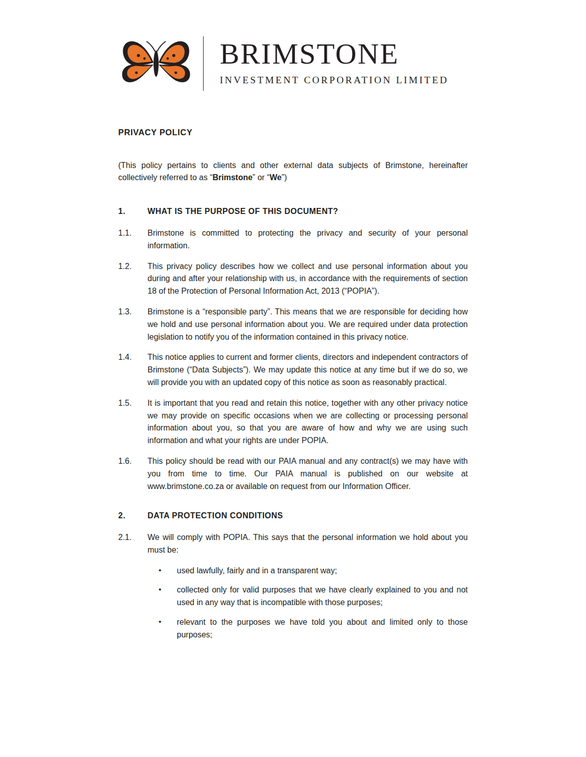BRIMSTONE
INVESTMENT CORPORATION LIMITED
PRIVACY POLICY
(This policy pertains to clients and other external data subjects of Brimstone, hereinafter collectively referred to as “Brimstone” or “We”)
1.
WHAT IS THE PURPOSE OF THIS DOCUMENT?
1.1.
Brimstone is committed to protecting the privacy and security of your personal information.
1.2.
This privacy policy describes how we collect and use personal information about you during and after your relationship with us, in accordance with the requirements of section 18 of the Protection of Personal Information Act, 2013 (“POPIA”).
1.3.
Brimstone is a “responsible party”. This means that we are responsible for deciding how we hold and use personal information about you. We are required under data protection legislation to notify you of the information contained in this privacy notice.
1.4.
This notice applies to current and former clients, directors and independent contractors of Brimstone (“Data Subjects”). We may update this notice at any time but if we do so, we will provide you with an updated copy of this notice as soon as reasonably practical.
1.5.
It is important that you read and retain this notice, together with any other privacy notice we may provide on specific occasions when we are collecting or processing personal information about you, so that you are aware of how and why we are using such information and what your rights are under POPIA.
1.6.
This policy should be read with our PAIA manual and any contract(s) we may have with you from time to time. Our PAIA manual is published on our website at www.brimstone.co.za or available on request from our Information Officer.
2.
DATA PROTECTION CONDITIONS
2.1.
We will comply with POPIA. This says that the personal information we hold about you must be:
used lawfully, fairly and in a transparent way;
collected only for valid purposes that we have clearly explained to you and not used in any way that is incompatible with those purposes;
relevant to the purposes we have told you about and limited only to those purposes;